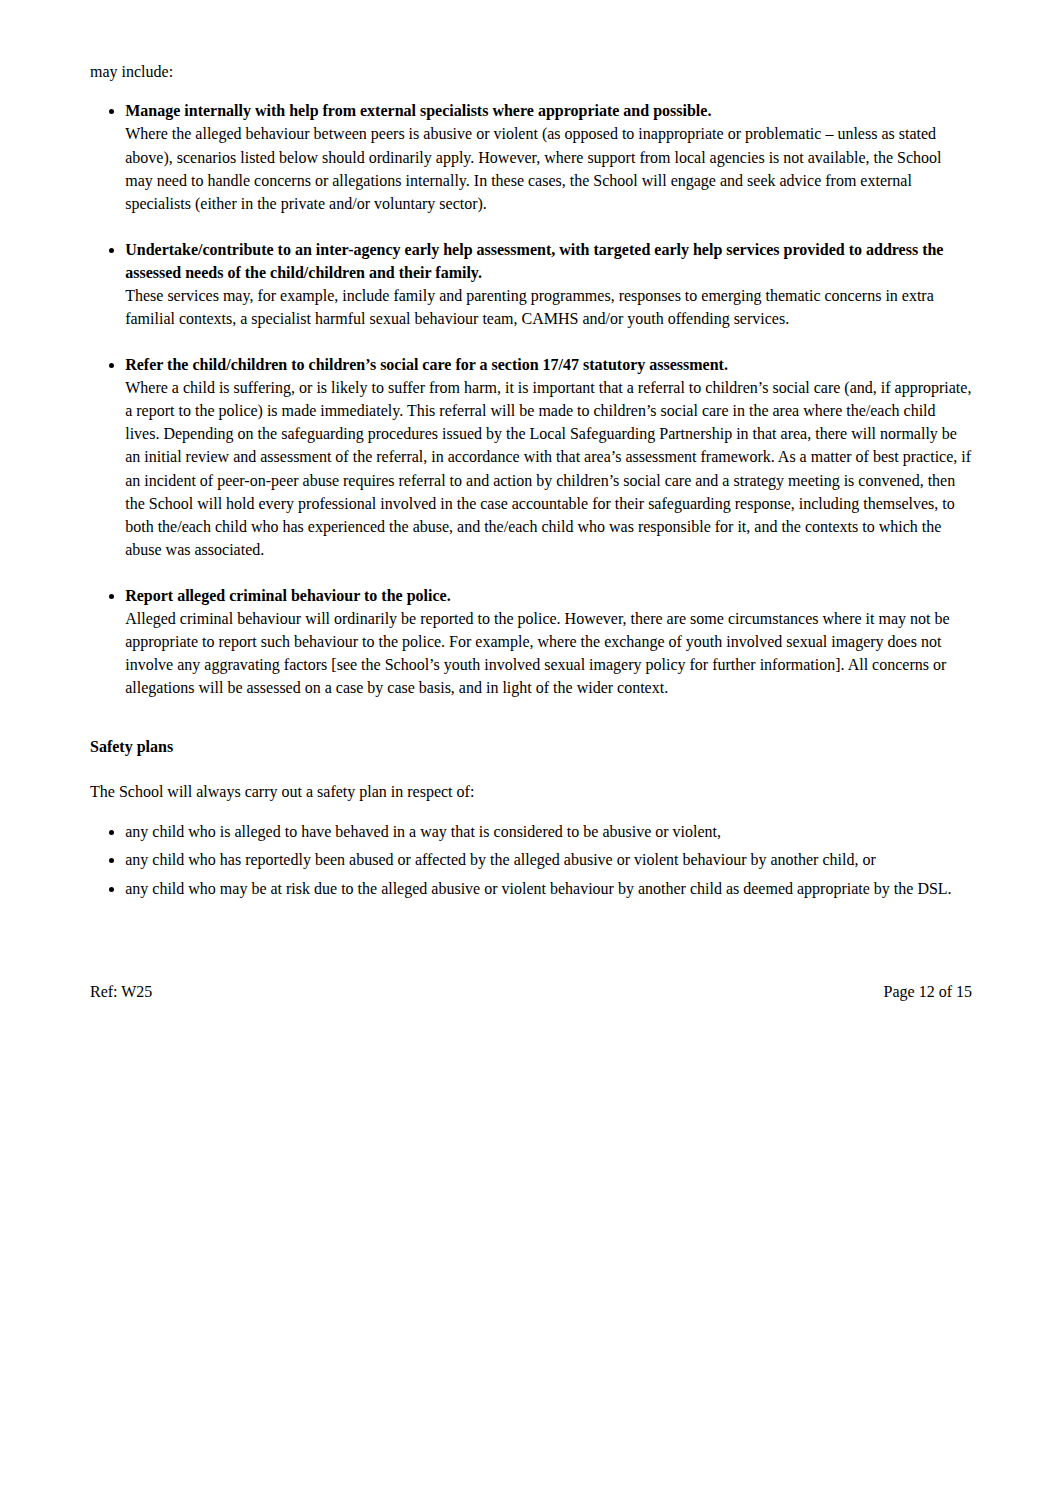may include:
Manage internally with help from external specialists where appropriate and possible.
Where the alleged behaviour between peers is abusive or violent (as opposed to inappropriate or problematic – unless as stated above), scenarios listed below should ordinarily apply. However, where support from local agencies is not available, the School may need to handle concerns or allegations internally. In these cases, the School will engage and seek advice from external specialists (either in the private and/or voluntary sector).
Undertake/contribute to an inter-agency early help assessment, with targeted early help services provided to address the assessed needs of the child/children and their family.
These services may, for example, include family and parenting programmes, responses to emerging thematic concerns in extra familial contexts, a specialist harmful sexual behaviour team, CAMHS and/or youth offending services.
Refer the child/children to children’s social care for a section 17/47 statutory assessment.
Where a child is suffering, or is likely to suffer from harm, it is important that a referral to children’s social care (and, if appropriate, a report to the police) is made immediately. This referral will be made to children’s social care in the area where the/each child lives. Depending on the safeguarding procedures issued by the Local Safeguarding Partnership in that area, there will normally be an initial review and assessment of the referral, in accordance with that area’s assessment framework. As a matter of best practice, if an incident of peer-on-peer abuse requires referral to and action by children’s social care and a strategy meeting is convened, then the School will hold every professional involved in the case accountable for their safeguarding response, including themselves, to both the/each child who has experienced the abuse, and the/each child who was responsible for it, and the contexts to which the abuse was associated.
Report alleged criminal behaviour to the police.
Alleged criminal behaviour will ordinarily be reported to the police. However, there are some circumstances where it may not be appropriate to report such behaviour to the police. For example, where the exchange of youth involved sexual imagery does not involve any aggravating factors [see the School’s youth involved sexual imagery policy for further information]. All concerns or allegations will be assessed on a case by case basis, and in light of the wider context.
Safety plans
The School will always carry out a safety plan in respect of:
any child who is alleged to have behaved in a way that is considered to be abusive or violent,
any child who has reportedly been abused or affected by the alleged abusive or violent behaviour by another child, or
any child who may be at risk due to the alleged abusive or violent behaviour by another child as deemed appropriate by the DSL.
Ref: W25 Page 12 of 15